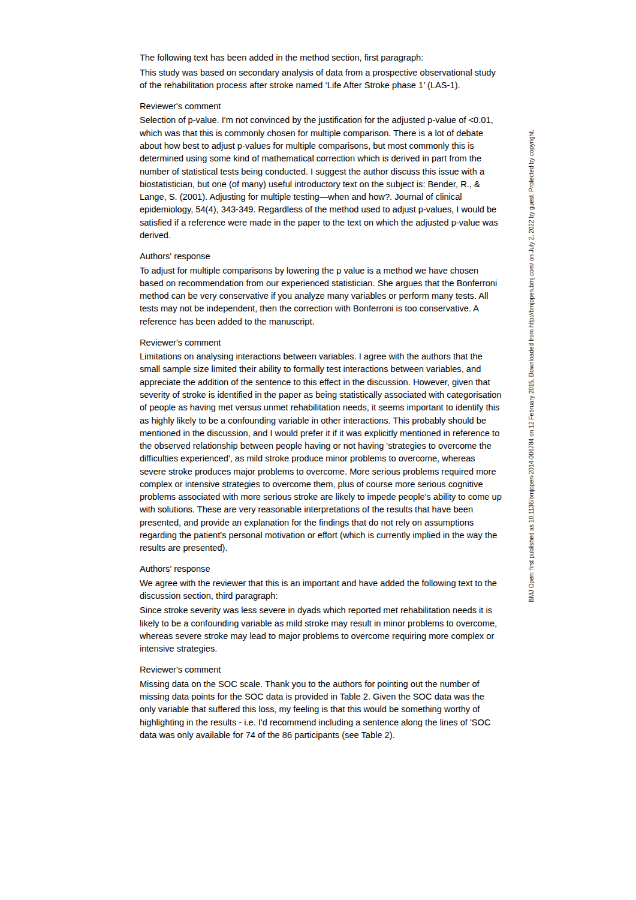BMJ Open: first published as 10.1136/bmjopen-2014-006784 on 12 February 2015. Downloaded from http://bmjopen.bmj.com/ on July 2, 2022 by guest. Protected by copyright.
The following text has been added in the method section, first paragraph:
This study was based on secondary analysis of data from a prospective observational study of the rehabilitation process after stroke named ‘Life After Stroke phase 1’ (LAS-1).
Reviewer's comment
Selection of p-value. I'm not convinced by the justification for the adjusted p-value of <0.01, which was that this is commonly chosen for multiple comparison. There is a lot of debate about how best to adjust p-values for multiple comparisons, but most commonly this is determined using some kind of mathematical correction which is derived in part from the number of statistical tests being conducted. I suggest the author discuss this issue with a biostatistician, but one (of many) useful introductory text on the subject is: Bender, R., & Lange, S. (2001). Adjusting for multiple testing—when and how?. Journal of clinical epidemiology, 54(4), 343-349. Regardless of the method used to adjust p-values, I would be satisfied if a reference were made in the paper to the text on which the adjusted p-value was derived.
Authors' response
To adjust for multiple comparisons by lowering the p value is a method we have chosen based on recommendation from our experienced statistician. She argues that the Bonferroni method can be very conservative if you analyze many variables or perform many tests. All tests may not be independent, then the correction with Bonferroni is too conservative. A reference has been added to the manuscript.
Reviewer's comment
Limitations on analysing interactions between variables. I agree with the authors that the small sample size limited their ability to formally test interactions between variables, and appreciate the addition of the sentence to this effect in the discussion. However, given that severity of stroke is identified in the paper as being statistically associated with categorisation of people as having met versus unmet rehabilitation needs, it seems important to identify this as highly likely to be a confounding variable in other interactions. This probably should be mentioned in the discussion, and I would prefer it if it was explicitly mentioned in reference to the observed relationship between people having or not having 'strategies to overcome the difficulties experienced', as mild stroke produce minor problems to overcome, whereas severe stroke produces major problems to overcome. More serious problems required more complex or intensive strategies to overcome them, plus of course more serious cognitive problems associated with more serious stroke are likely to impede people's ability to come up with solutions. These are very reasonable interpretations of the results that have been presented, and provide an explanation for the findings that do not rely on assumptions regarding the patient's personal motivation or effort (which is currently implied in the way the results are presented).
Authors' response
We agree with the reviewer that this is an important and have added the following text to the discussion section, third paragraph:
Since stroke severity was less severe in dyads which reported met rehabilitation needs it is likely to be a confounding variable as mild stroke may result in minor problems to overcome, whereas severe stroke may lead to major problems to overcome requiring more complex or intensive strategies.
Reviewer's comment
Missing data on the SOC scale. Thank you to the authors for pointing out the number of missing data points for the SOC data is provided in Table 2. Given the SOC data was the only variable that suffered this loss, my feeling is that this would be something worthy of highlighting in the results - i.e. I'd recommend including a sentence along the lines of 'SOC data was only available for 74 of the 86 participants (see Table 2).